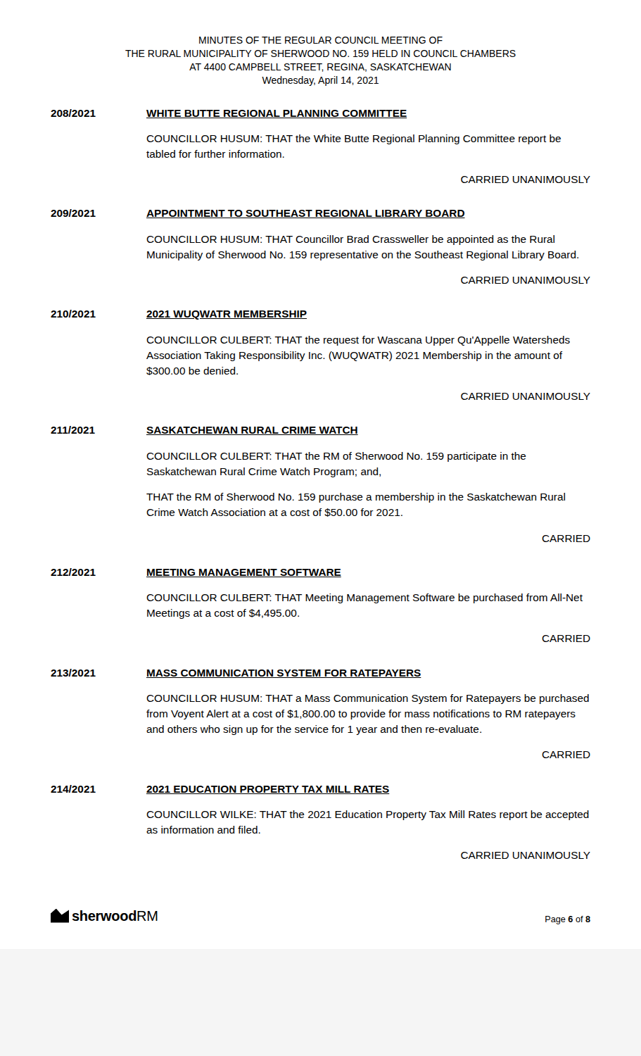MINUTES OF THE REGULAR COUNCIL MEETING OF
THE RURAL MUNICIPALITY OF SHERWOOD NO. 159 HELD IN COUNCIL CHAMBERS
AT 4400 CAMPBELL STREET, REGINA, SASKATCHEWAN
Wednesday, April 14, 2021
208/2021
WHITE BUTTE REGIONAL PLANNING COMMITTEE
COUNCILLOR HUSUM: THAT the White Butte Regional Planning Committee report be tabled for further information.
CARRIED UNANIMOUSLY
209/2021
APPOINTMENT TO SOUTHEAST REGIONAL LIBRARY BOARD
COUNCILLOR HUSUM: THAT Councillor Brad Crassweller be appointed as the Rural Municipality of Sherwood No. 159 representative on the Southeast Regional Library Board.
CARRIED UNANIMOUSLY
210/2021
2021 WUQWATR MEMBERSHIP
COUNCILLOR CULBERT: THAT the request for Wascana Upper Qu'Appelle Watersheds Association Taking Responsibility Inc. (WUQWATR) 2021 Membership in the amount of $300.00 be denied.
CARRIED UNANIMOUSLY
211/2021
SASKATCHEWAN RURAL CRIME WATCH
COUNCILLOR CULBERT: THAT the RM of Sherwood No. 159 participate in the Saskatchewan Rural Crime Watch Program; and,
THAT the RM of Sherwood No. 159 purchase a membership in the Saskatchewan Rural Crime Watch Association at a cost of $50.00 for 2021.
CARRIED
212/2021
MEETING MANAGEMENT SOFTWARE
COUNCILLOR CULBERT: THAT Meeting Management Software be purchased from All-Net Meetings at a cost of $4,495.00.
CARRIED
213/2021
MASS COMMUNICATION SYSTEM FOR RATEPAYERS
COUNCILLOR HUSUM: THAT a Mass Communication System for Ratepayers be purchased from Voyent Alert at a cost of $1,800.00 to provide for mass notifications to RM ratepayers and others who sign up for the service for 1 year and then re-evaluate.
CARRIED
214/2021
2021 EDUCATION PROPERTY TAX MILL RATES
COUNCILLOR WILKE: THAT the 2021 Education Property Tax Mill Rates report be accepted as information and filed.
CARRIED UNANIMOUSLY
sherwoodRM
Page 6 of 8